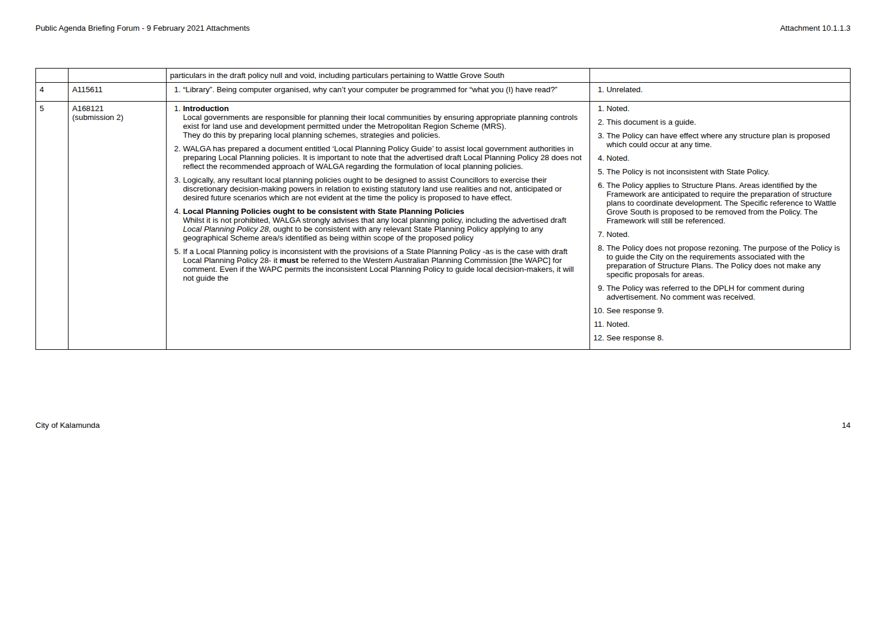Public Agenda Briefing Forum - 9 February 2021 Attachments
Attachment 10.1.1.3
| | | particulars in the draft policy null and void, including particulars pertaining to Wattle Grove South | |
| 4 | A115611 | “Library”. Being computer organised, why can’t your computer be programmed for “what you (I) have read?” | Unrelated. |
| 5 | A168121 (submission 2) | Introduction Local governments are responsible for planning their local communities by ensuring appropriate planning controls exist for land use and development permitted under the Metropolitan Region Scheme (MRS). They do this by preparing local planning schemes, strategies and policies. WALGA has prepared a document entitled ‘Local Planning Policy Guide’ to assist local government authorities in preparing Local Planning policies. It is important to note that the advertised draft Local Planning Policy 28 does not reflect the recommended approach of WALGA regarding the formulation of local planning policies. Logically, any resultant local planning policies ought to be designed to assist Councillors to exercise their discretionary decision-making powers in relation to existing statutory land use realities and not, anticipated or desired future scenarios which are not evident at the time the policy is proposed to have effect. Local Planning Policies ought to be consistent with State Planning Policies Whilst it is not prohibited, WALGA strongly advises that any local planning policy, including the advertised draft Local Planning Policy 28 , ought to be consistent with any relevant State Planning Policy applying to any geographical Scheme area/s identified as being within scope of the proposed policy If a Local Planning policy is inconsistent with the provisions of a State Planning Policy -as is the case with draft Local Planning Policy 28- it must be referred to the Western Australian Planning Commission [the WAPC] for comment. Even if the WAPC permits the inconsistent Local Planning Policy to guide local decision-makers, it will not guide the | Noted. This document is a guide. The Policy can have effect where any structure plan is proposed which could occur at any time. Noted. The Policy is not inconsistent with State Policy. The Policy applies to Structure Plans. Areas identified by the Framework are anticipated to require the preparation of structure plans to coordinate development. The Specific reference to Wattle Grove South is proposed to be removed from the Policy. The Framework will still be referenced. Noted. The Policy does not propose rezoning. The purpose of the Policy is to guide the City on the requirements associated with the preparation of Structure Plans. The Policy does not make any specific proposals for areas. The Policy was referred to the DPLH for comment during advertisement. No comment was received. See response 9. Noted. See response 8. |
City of Kalamunda
14